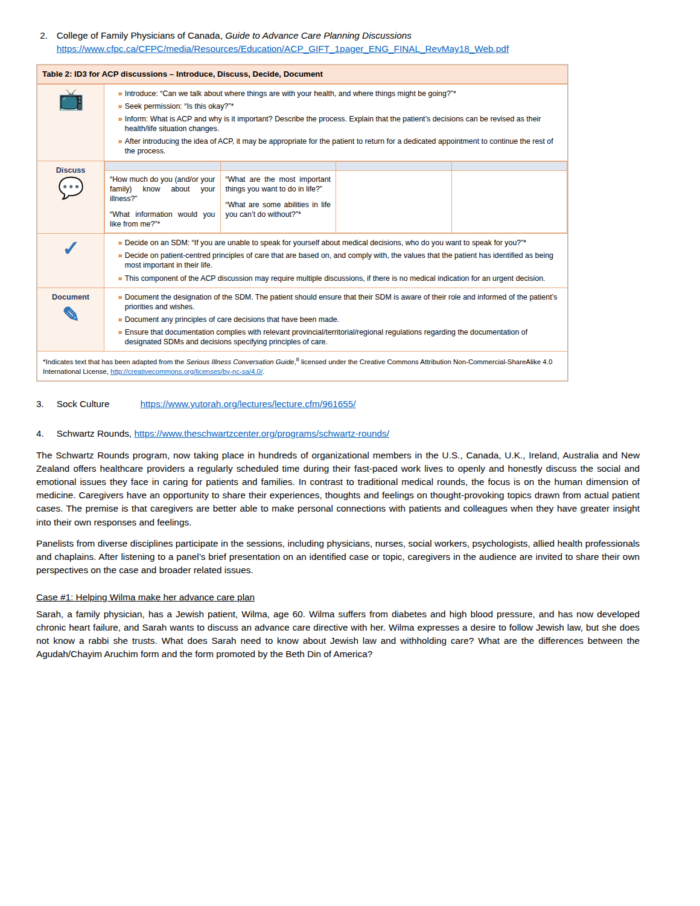College of Family Physicians of Canada, Guide to Advance Care Planning Discussions
https://www.cfpc.ca/CFPC/media/Resources/Education/ACP_GIFT_1pager_ENG_FINAL_RevMay18_Web.pdf
Table 2: ID3 for ACP discussions – Introduce, Discuss, Decide, Document
| 📺 | Introduce: “Can we talk about where things are with your health, and where things might be going?”* Seek permission: “Is this okay?”* Inform: What is ACP and why is it important? Describe the process. Explain that the patient’s decisions can be revised as their health/life situation changes. After introducing the idea of ACP, it may be appropriate for the patient to return for a dedicated appointment to continue the rest of the process. |
| Discuss 💬 | / “How much do you (and/or your family) know about your illness?” “What information would you like from me?”* / “What are the most important things you want to do in life?” “What are some abilities in life you can’t do without?”* / / / |
| ✓ | Decide on an SDM: “If you are unable to speak for yourself about medical decisions, who do you want to speak for you?”* Decide on patient-centred principles of care that are based on, and comply with, the values that the patient has identified as being most important in their life. This component of the ACP discussion may require multiple discussions, if there is no medical indication for an urgent decision. |
| Document ✎ | Document the designation of the SDM. The patient should ensure that their SDM is aware of their role and informed of the patient’s priorities and wishes. Document any principles of care decisions that have been made. Ensure that documentation complies with relevant provincial/territorial/regional regulations regarding the documentation of designated SDMs and decisions specifying principles of care. |
*Indicates text that has been adapted from the Serious Illness Conversation Guide,8 licensed under the Creative Commons Attribution Non-Commercial-ShareAlike 4.0 International License, http://creativecommons.org/licenses/by-nc-sa/4.0/.
3. Sock Culture https://www.yutorah.org/lectures/lecture.cfm/961655/
4. Schwartz Rounds, https://www.theschwartzcenter.org/programs/schwartz-rounds/
The Schwartz Rounds program, now taking place in hundreds of organizational members in the U.S., Canada, U.K., Ireland, Australia and New Zealand offers healthcare providers a regularly scheduled time during their fast-paced work lives to openly and honestly discuss the social and emotional issues they face in caring for patients and families. In contrast to traditional medical rounds, the focus is on the human dimension of medicine. Caregivers have an opportunity to share their experiences, thoughts and feelings on thought-provoking topics drawn from actual patient cases. The premise is that caregivers are better able to make personal connections with patients and colleagues when they have greater insight into their own responses and feelings.
Panelists from diverse disciplines participate in the sessions, including physicians, nurses, social workers, psychologists, allied health professionals and chaplains. After listening to a panel’s brief presentation on an identified case or topic, caregivers in the audience are invited to share their own perspectives on the case and broader related issues.
Case #1: Helping Wilma make her advance care plan
Sarah, a family physician, has a Jewish patient, Wilma, age 60. Wilma suffers from diabetes and high blood pressure, and has now developed chronic heart failure, and Sarah wants to discuss an advance care directive with her. Wilma expresses a desire to follow Jewish law, but she does not know a rabbi she trusts. What does Sarah need to know about Jewish law and withholding care? What are the differences between the Agudah/Chayim Aruchim form and the form promoted by the Beth Din of America?